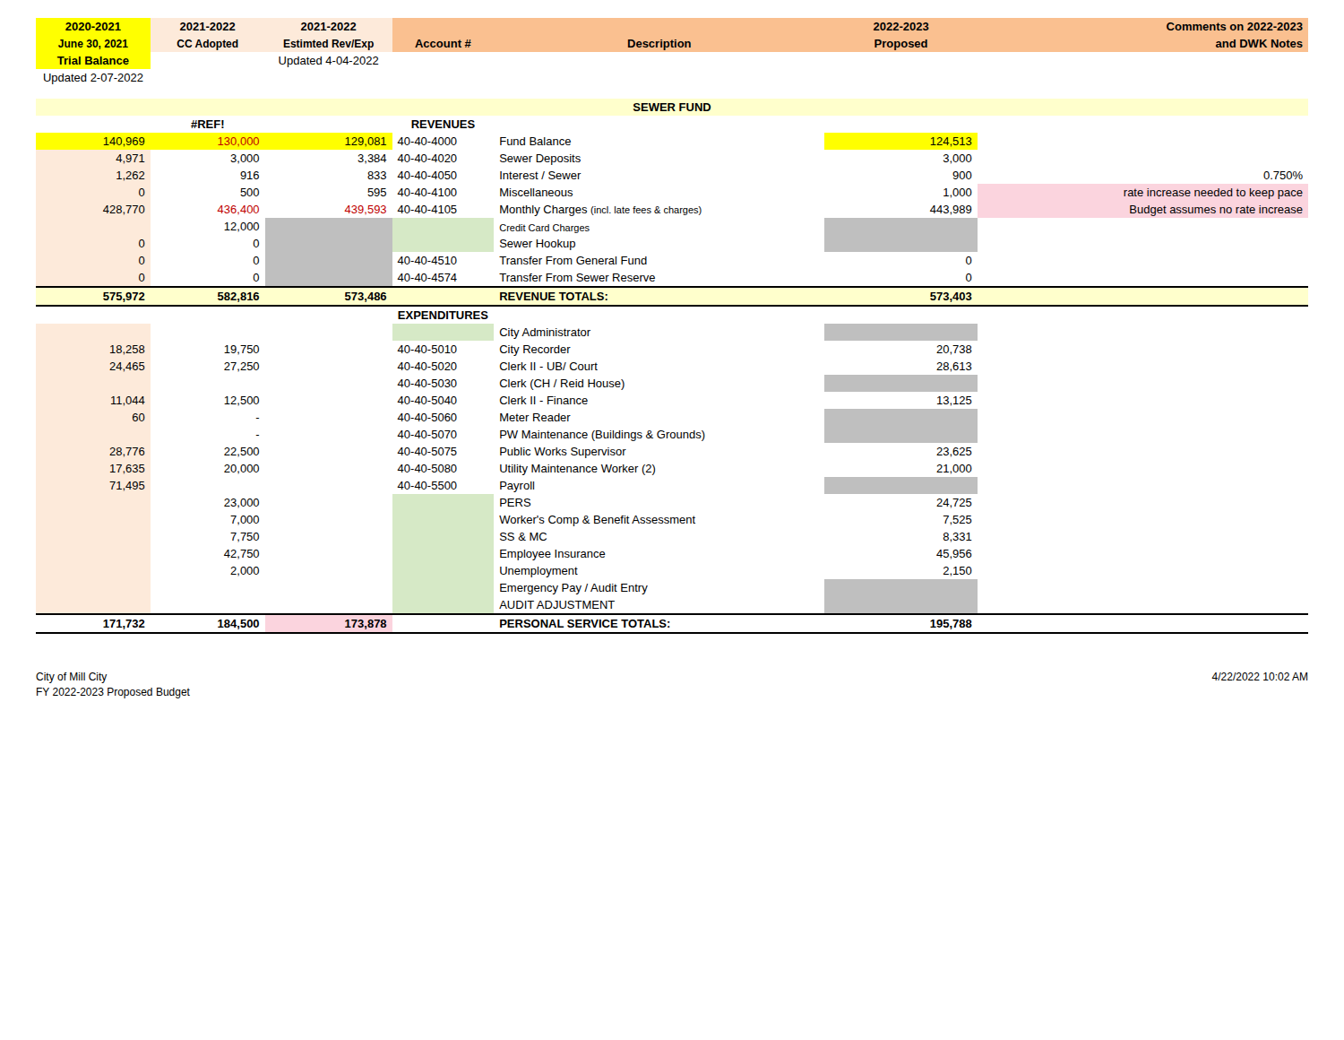| 2020-2021 | 2021-2022 | 2021-2022 | | | 2022-2023 | Comments on 2022-2023 |
| June 30, 2021 | CC Adopted | Estimted Rev/Exp | Account # | Description | Proposed | and DWK Notes |
| Trial Balance | | Updated 4-04-2022 | | | | |
| Updated 2-07-2022 | | | | | | |
| SEWER FUND |
| | #REF! | | REVENUES | | | |
| 140,969 | 130,000 | 129,081 | 40-40-4000 | Fund Balance | 124,513 | |
| 4,971 | 3,000 | 3,384 | 40-40-4020 | Sewer Deposits | 3,000 | |
| 1,262 | 916 | 833 | 40-40-4050 | Interest / Sewer | 900 | 0.750% |
| 0 | 500 | 595 | 40-40-4100 | Miscellaneous | 1,000 | rate increase needed to keep pace |
| 428,770 | 436,400 | 439,593 | 40-40-4105 | Monthly Charges (incl. late fees & charges) | 443,989 | Budget assumes no rate increase |
| | 12,000 | | | Credit Card Charges | | |
| 0 | 0 | | | Sewer Hookup | | |
| 0 | 0 | | 40-40-4510 | Transfer From General Fund | 0 | |
| 0 | 0 | | 40-40-4574 | Transfer From Sewer Reserve | 0 | |
| 575,972 | 582,816 | 573,486 | | REVENUE TOTALS: | 573,403 | |
| | | | EXPENDITURES | | | |
| | | | | City Administrator | | |
| 18,258 | 19,750 | | 40-40-5010 | City Recorder | 20,738 | |
| 24,465 | 27,250 | | 40-40-5020 | Clerk II - UB/ Court | 28,613 | |
| | | | 40-40-5030 | Clerk (CH / Reid House) | | |
| 11,044 | 12,500 | | 40-40-5040 | Clerk II - Finance | 13,125 | |
| 60 | - | | 40-40-5060 | Meter Reader | | |
| | - | | 40-40-5070 | PW Maintenance (Buildings & Grounds) | | |
| 28,776 | 22,500 | | 40-40-5075 | Public Works Supervisor | 23,625 | |
| 17,635 | 20,000 | | 40-40-5080 | Utility Maintenance Worker (2) | 21,000 | |
| 71,495 | | | 40-40-5500 | Payroll | | |
| | 23,000 | | | PERS | 24,725 | |
| | 7,000 | | | Worker's Comp & Benefit Assessment | 7,525 | |
| | 7,750 | | | SS & MC | 8,331 | |
| | 42,750 | | | Employee Insurance | 45,956 | |
| | 2,000 | | | Unemployment | 2,150 | |
| | | | | Emergency Pay / Audit Entry | | |
| | | | | AUDIT ADJUSTMENT | | |
| 171,732 | 184,500 | 173,878 | | PERSONAL SERVICE TOTALS: | 195,788 | |
City of Mill City
FY 2022-2023 Proposed Budget
4/22/2022 10:02 AM